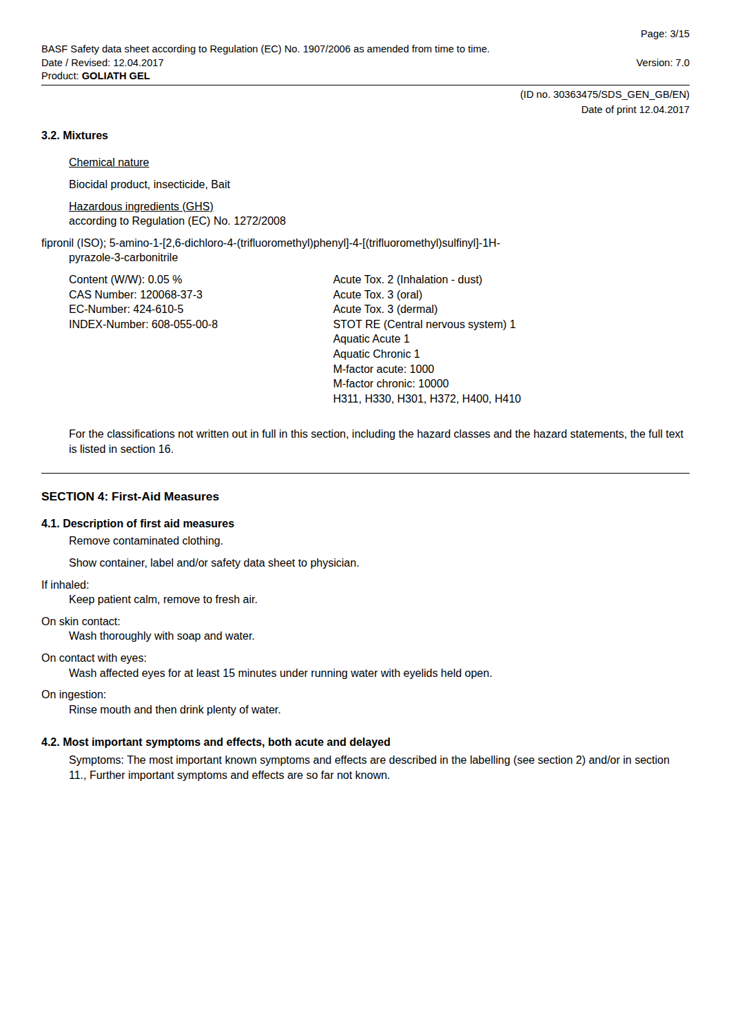Page: 3/15
BASF Safety data sheet according to Regulation (EC) No. 1907/2006 as amended from time to time.
Date / Revised: 12.04.2017 Version: 7.0
Product: GOLIATH GEL
(ID no. 30363475/SDS_GEN_GB/EN)
Date of print 12.04.2017
3.2. Mixtures
Chemical nature
Biocidal product, insecticide, Bait
Hazardous ingredients (GHS)
according to Regulation (EC) No. 1272/2008
fipronil (ISO); 5-amino-1-[2,6-dichloro-4-(trifluoromethyl)phenyl]-4-[(trifluoromethyl)sulfinyl]-1H-
pyrazole-3-carbonitrile
| Content (W/W): 0.05 % | Acute Tox. 2 (Inhalation - dust) |
| CAS Number: 120068-37-3 | Acute Tox. 3 (oral) |
| EC-Number: 424-610-5 | Acute Tox. 3 (dermal) |
| INDEX-Number: 608-055-00-8 | STOT RE (Central nervous system) 1 |
| | Aquatic Acute 1 |
| | Aquatic Chronic 1 |
| | M-factor acute: 1000 |
| | M-factor chronic: 10000 |
| | H311, H330, H301, H372, H400, H410 |
For the classifications not written out in full in this section, including the hazard classes and the hazard statements, the full text is listed in section 16.
SECTION 4: First-Aid Measures
4.1. Description of first aid measures
Remove contaminated clothing.
Show container, label and/or safety data sheet to physician.
If inhaled:
Keep patient calm, remove to fresh air.
On skin contact:
Wash thoroughly with soap and water.
On contact with eyes:
Wash affected eyes for at least 15 minutes under running water with eyelids held open.
On ingestion:
Rinse mouth and then drink plenty of water.
4.2. Most important symptoms and effects, both acute and delayed
Symptoms: The most important known symptoms and effects are described in the labelling (see section 2) and/or in section 11., Further important symptoms and effects are so far not known.